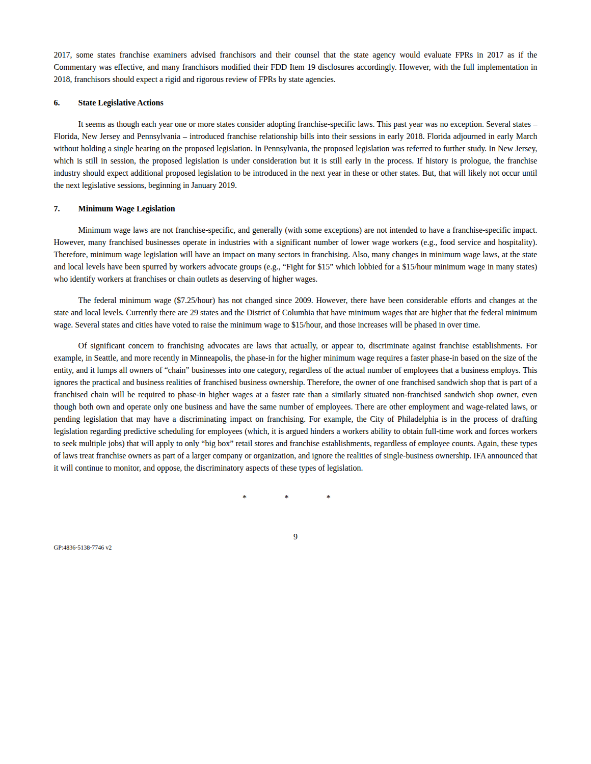2017, some states franchise examiners advised franchisors and their counsel that the state agency would evaluate FPRs in 2017 as if the Commentary was effective, and many franchisors modified their FDD Item 19 disclosures accordingly. However, with the full implementation in 2018, franchisors should expect a rigid and rigorous review of FPRs by state agencies.
6. State Legislative Actions
It seems as though each year one or more states consider adopting franchise-specific laws. This past year was no exception. Several states – Florida, New Jersey and Pennsylvania – introduced franchise relationship bills into their sessions in early 2018. Florida adjourned in early March without holding a single hearing on the proposed legislation. In Pennsylvania, the proposed legislation was referred to further study. In New Jersey, which is still in session, the proposed legislation is under consideration but it is still early in the process. If history is prologue, the franchise industry should expect additional proposed legislation to be introduced in the next year in these or other states. But, that will likely not occur until the next legislative sessions, beginning in January 2019.
7. Minimum Wage Legislation
Minimum wage laws are not franchise-specific, and generally (with some exceptions) are not intended to have a franchise-specific impact. However, many franchised businesses operate in industries with a significant number of lower wage workers (e.g., food service and hospitality). Therefore, minimum wage legislation will have an impact on many sectors in franchising. Also, many changes in minimum wage laws, at the state and local levels have been spurred by workers advocate groups (e.g., “Fight for $15” which lobbied for a $15/hour minimum wage in many states) who identify workers at franchises or chain outlets as deserving of higher wages.
The federal minimum wage ($7.25/hour) has not changed since 2009. However, there have been considerable efforts and changes at the state and local levels. Currently there are 29 states and the District of Columbia that have minimum wages that are higher that the federal minimum wage. Several states and cities have voted to raise the minimum wage to $15/hour, and those increases will be phased in over time.
Of significant concern to franchising advocates are laws that actually, or appear to, discriminate against franchise establishments. For example, in Seattle, and more recently in Minneapolis, the phase-in for the higher minimum wage requires a faster phase-in based on the size of the entity, and it lumps all owners of “chain” businesses into one category, regardless of the actual number of employees that a business employs. This ignores the practical and business realities of franchised business ownership. Therefore, the owner of one franchised sandwich shop that is part of a franchised chain will be required to phase-in higher wages at a faster rate than a similarly situated non-franchised sandwich shop owner, even though both own and operate only one business and have the same number of employees. There are other employment and wage-related laws, or pending legislation that may have a discriminating impact on franchising. For example, the City of Philadelphia is in the process of drafting legislation regarding predictive scheduling for employees (which, it is argued hinders a workers ability to obtain full-time work and forces workers to seek multiple jobs) that will apply to only “big box” retail stores and franchise establishments, regardless of employee counts. Again, these types of laws treat franchise owners as part of a larger company or organization, and ignore the realities of single-business ownership. IFA announced that it will continue to monitor, and oppose, the discriminatory aspects of these types of legislation.
* * *
9
GP:4836-5138-7746 v2